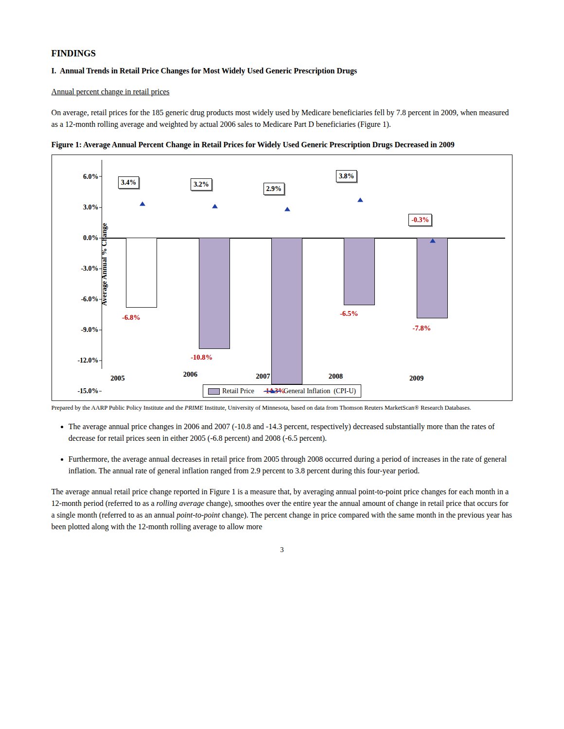FINDINGS
I. Annual Trends in Retail Price Changes for Most Widely Used Generic Prescription Drugs
Annual percent change in retail prices
On average, retail prices for the 185 generic drug products most widely used by Medicare beneficiaries fell by 7.8 percent in 2009, when measured as a 12-month rolling average and weighted by actual 2006 sales to Medicare Part D beneficiaries (Figure 1).
Figure 1: Average Annual Percent Change in Retail Prices for Widely Used Generic Prescription Drugs Decreased in 2009
Average Annual % Change
6.0%
3.0%
0.0%
-3.0%
-6.0%
-9.0%
-12.0%
-15.0%
-6.8%
-10.8%
-14.3%
-6.5%
-7.8%
3.4%
3.2%
2.9%
3.8%
-0.3%
2005
2006
2007
2008
2009
Retail Price General Inflation (CPI-U)
Prepared by the AARP Public Policy Institute and the PRIME Institute, University of Minnesota, based on data from Thomson Reuters MarketScan® Research Databases.
The average annual price changes in 2006 and 2007 (-10.8 and -14.3 percent, respectively) decreased substantially more than the rates of decrease for retail prices seen in either 2005 (-6.8 percent) and 2008 (-6.5 percent).
Furthermore, the average annual decreases in retail price from 2005 through 2008 occurred during a period of increases in the rate of general inflation. The annual rate of general inflation ranged from 2.9 percent to 3.8 percent during this four-year period.
The average annual retail price change reported in Figure 1 is a measure that, by averaging annual point-to-point price changes for each month in a 12-month period (referred to as a rolling average change), smoothes over the entire year the annual amount of change in retail price that occurs for a single month (referred to as an annual point-to-point change). The percent change in price compared with the same month in the previous year has been plotted along with the 12-month rolling average to allow more
3